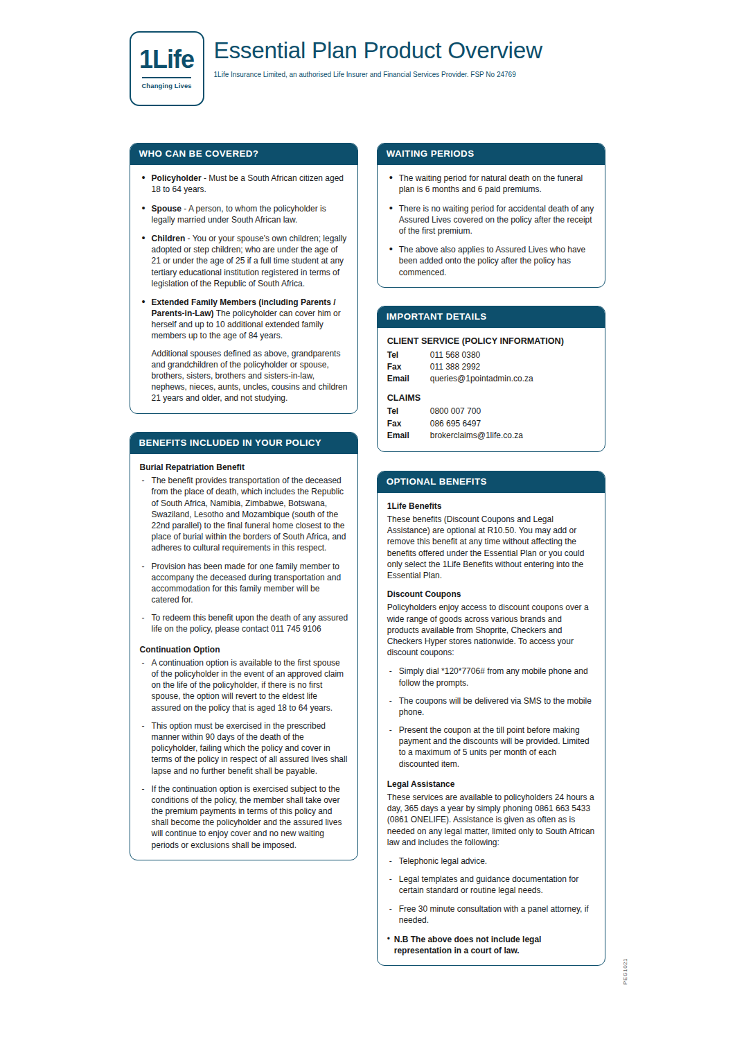1 Life
Changing Lives
Essential Plan Product Overview
1Life Insurance Limited, an authorised Life Insurer and Financial Services Provider. FSP No 24769
WHO CAN BE COVERED?
Policyholder - Must be a South African citizen aged 18 to 64 years.
Spouse - A person, to whom the policyholder is legally married under South African law.
Children - You or your spouse's own children; legally adopted or step children; who are under the age of 21 or under the age of 25 if a full time student at any tertiary educational institution registered in terms of legislation of the Republic of South Africa.
Extended Family Members (including Parents / Parents-in-Law) The policyholder can cover him or herself and up to 10 additional extended family members up to the age of 84 years.
Additional spouses defined as above, grandparents and grandchildren of the policyholder or spouse, brothers, sisters, brothers and sisters-in-law, nephews, nieces, aunts, uncles, cousins and children 21 years and older, and not studying.
BENEFITS INCLUDED IN YOUR POLICY
Burial Repatriation Benefit
The benefit provides transportation of the deceased from the place of death, which includes the Republic of South Africa, Namibia, Zimbabwe, Botswana, Swaziland, Lesotho and Mozambique (south of the 22nd parallel) to the final funeral home closest to the place of burial within the borders of South Africa, and adheres to cultural requirements in this respect.
Provision has been made for one family member to accompany the deceased during transportation and accommodation for this family member will be catered for.
To redeem this benefit upon the death of any assured life on the policy, please contact 011 745 9106
Continuation Option
A continuation option is available to the first spouse of the policyholder in the event of an approved claim on the life of the policyholder, if there is no first spouse, the option will revert to the eldest life assured on the policy that is aged 18 to 64 years.
This option must be exercised in the prescribed manner within 90 days of the death of the policyholder, failing which the policy and cover in terms of the policy in respect of all assured lives shall lapse and no further benefit shall be payable.
If the continuation option is exercised subject to the conditions of the policy, the member shall take over the premium payments in terms of this policy and shall become the policyholder and the assured lives will continue to enjoy cover and no new waiting periods or exclusions shall be imposed.
WAITING PERIODS
The waiting period for natural death on the funeral plan is 6 months and 6 paid premiums.
There is no waiting period for accidental death of any Assured Lives covered on the policy after the receipt of the first premium.
The above also applies to Assured Lives who have been added onto the policy after the policy has commenced.
IMPORTANT DETAILS
CLIENT SERVICE (POLICY INFORMATION)
| Tel | 011 568 0380 |
| Fax | 011 388 2992 |
| Email | queries@1pointadmin.co.za |
CLAIMS
| Tel | 0800 007 700 |
| Fax | 086 695 6497 |
| Email | brokerclaims@1life.co.za |
OPTIONAL BENEFITS
1Life Benefits
These benefits (Discount Coupons and Legal Assistance) are optional at R10.50. You may add or remove this benefit at any time without affecting the benefits offered under the Essential Plan or you could only select the 1Life Benefits without entering into the Essential Plan.
Discount Coupons
Policyholders enjoy access to discount coupons over a wide range of goods across various brands and products available from Shoprite, Checkers and Checkers Hyper stores nationwide. To access your discount coupons:
Simply dial *120*7706# from any mobile phone and follow the prompts.
The coupons will be delivered via SMS to the mobile phone.
Present the coupon at the till point before making payment and the discounts will be provided. Limited to a maximum of 5 units per month of each discounted item.
Legal Assistance
These services are available to policyholders 24 hours a day, 365 days a year by simply phoning 0861 663 5433 (0861 ONELIFE). Assistance is given as often as is needed on any legal matter, limited only to South African law and includes the following:
Telephonic legal advice.
Legal templates and guidance documentation for certain standard or routine legal needs.
Free 30 minute consultation with a panel attorney, if needed.
N.B The above does not include legal representation in a court of law.
PEG1021